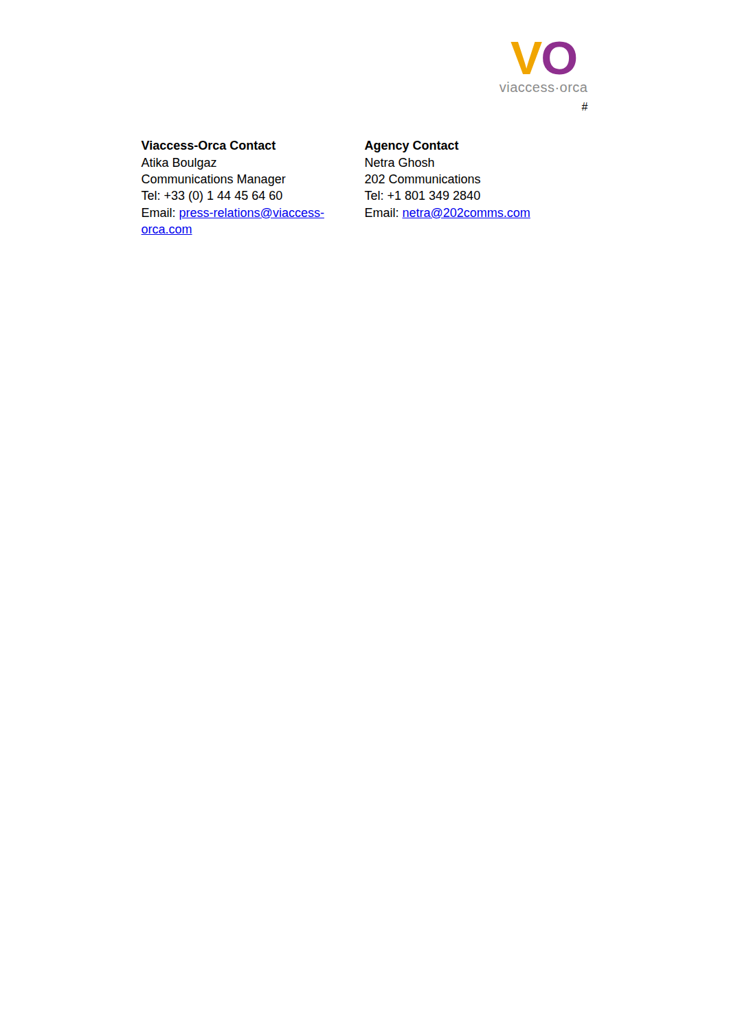VO
viaccess·orca
#
| Viaccess-Orca Contact Atika Boulgaz Communications Manager Tel: +33 (0) 1 44 45 64 60 Email: press-relations@viaccess-orca.com | Agency Contact Netra Ghosh 202 Communications Tel: +1 801 349 2840 Email: netra@202comms.com |